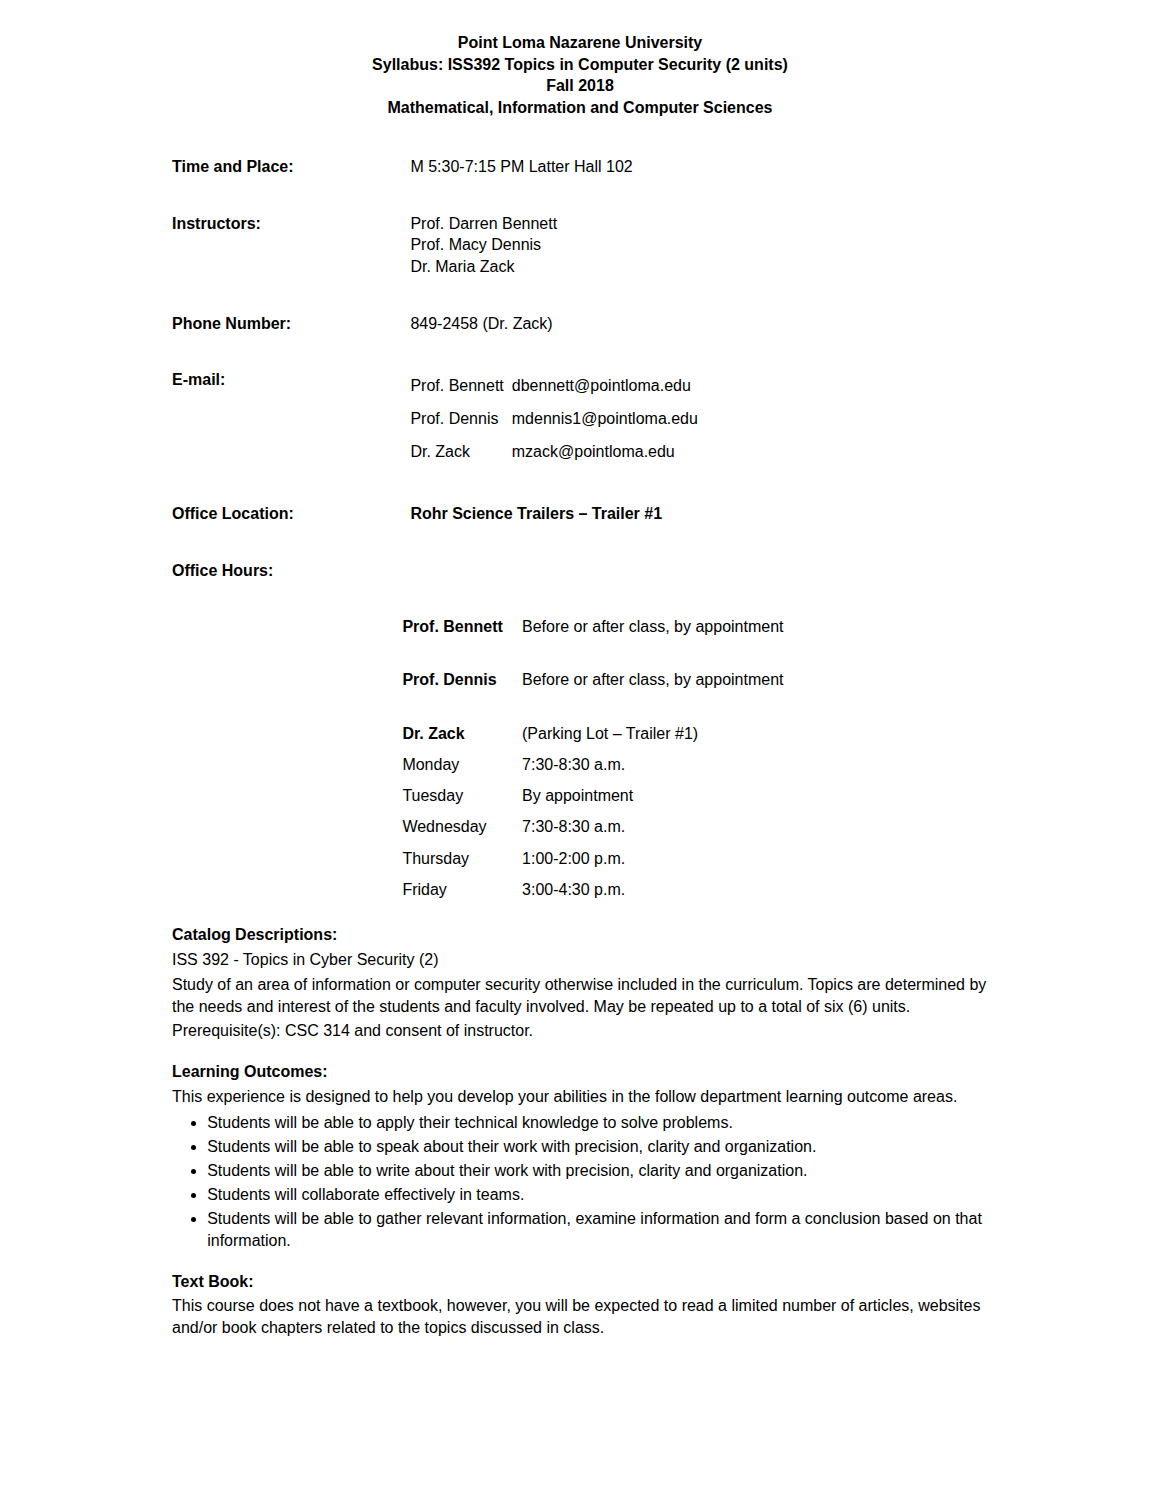Point Loma Nazarene University
Syllabus: ISS392 Topics in Computer Security (2 units)
Fall 2018
Mathematical, Information and Computer Sciences
| Time and Place: | M 5:30-7:15 PM Latter Hall 102 |
| Instructors: | Prof. Darren Bennett Prof. Macy Dennis Dr. Maria Zack |
| Phone Number: | 849-2458 (Dr. Zack) |
| E-mail: | / Prof. Bennett / dbennett@pointloma.edu / / Prof. Dennis / mdennis1@pointloma.edu / / Dr. Zack / mzack@pointloma.edu / |
| Office Location: | Rohr Science Trailers – Trailer #1 |
| Office Hours: | |
| Prof. Bennett | Before or after class, by appointment |
| Prof. Dennis | Before or after class, by appointment |
| Dr. Zack | (Parking Lot – Trailer #1) |
| Monday | 7:30-8:30 a.m. |
| Tuesday | By appointment |
| Wednesday | 7:30-8:30 a.m. |
| Thursday | 1:00-2:00 p.m. |
| Friday | 3:00-4:30 p.m. |
Catalog Descriptions:
ISS 392 - Topics in Cyber Security (2)
Study of an area of information or computer security otherwise included in the curriculum. Topics are determined by the needs and interest of the students and faculty involved. May be repeated up to a total of six (6) units.
Prerequisite(s): CSC 314 and consent of instructor.
Learning Outcomes:
This experience is designed to help you develop your abilities in the follow department learning outcome areas.
Students will be able to apply their technical knowledge to solve problems.
Students will be able to speak about their work with precision, clarity and organization.
Students will be able to write about their work with precision, clarity and organization.
Students will collaborate effectively in teams.
Students will be able to gather relevant information, examine information and form a conclusion based on that information.
Text Book:
This course does not have a textbook, however, you will be expected to read a limited number of articles, websites and/or book chapters related to the topics discussed in class.